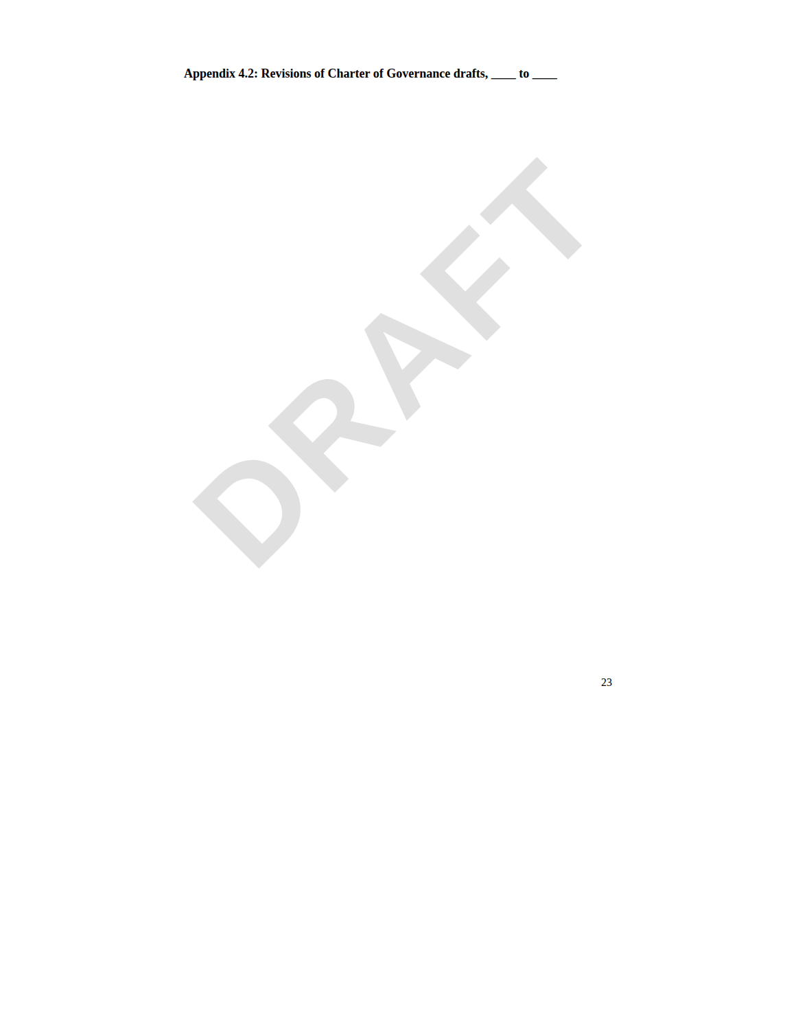DRAFT
Appendix 4.2: Revisions of Charter of Governance drafts, ____ to ____
23